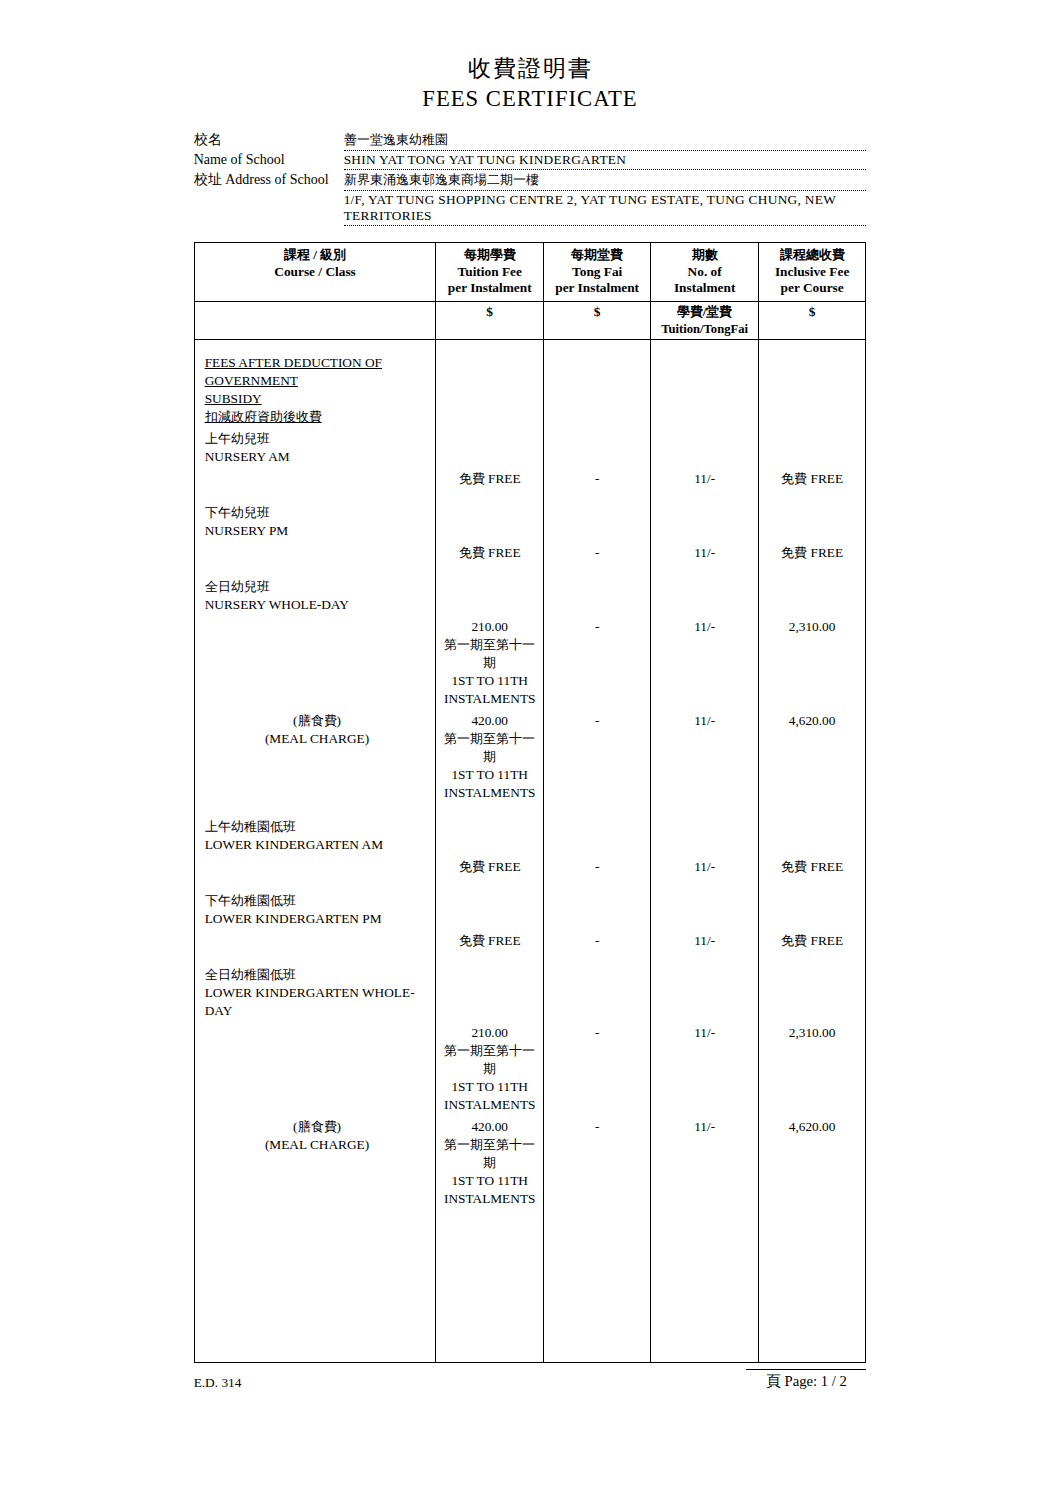收費證明書
FEES CERTIFICATE
| 校名 | 善一堂逸東幼稚園 |
| Name of School | SHIN YAT TONG YAT TUNG KINDERGARTEN |
| 校址 Address of School | 新界東涌逸東邨逸東商場二期一樓 |
| | 1/F, YAT TUNG SHOPPING CENTRE 2, YAT TUNG ESTATE, TUNG CHUNG, NEW TERRITORIES |
| 課程 / 級別 Course / Class | 每期學費 Tuition Fee per Instalment | 每期堂費 Tong Fai per Instalment | 期數 No. of Instalment | 課程總收費 Inclusive Fee per Course |
| --- | --- | --- | --- | --- |
| | $ | $ | 學費/堂費 Tuition/TongFai | $ |
| FEES AFTER DEDUCTION OF GOVERNMENT SUBSIDY 扣減政府資助後收費 | | | | |
| 上午幼兒班 NURSERY AM | | | | |
| | 免費 FREE | - | 11/- | 免費 FREE |
| 下午幼兒班 NURSERY PM | | | | |
| | 免費 FREE | - | 11/- | 免費 FREE |
| 全日幼兒班 NURSERY WHOLE-DAY | | | | |
| | 210.00 第一期至第十一期 1ST TO 11TH INSTALMENTS | - | 11/- | 2,310.00 |
| (膳食費) (MEAL CHARGE) | 420.00 第一期至第十一期 1ST TO 11TH INSTALMENTS | - | 11/- | 4,620.00 |
| 上午幼稚園低班 LOWER KINDERGARTEN AM | | | | |
| | 免費 FREE | - | 11/- | 免費 FREE |
| 下午幼稚園低班 LOWER KINDERGARTEN PM | | | | |
| | 免費 FREE | - | 11/- | 免費 FREE |
| 全日幼稚園低班 LOWER KINDERGARTEN WHOLE-DAY | | | | |
| | 210.00 第一期至第十一期 1ST TO 11TH INSTALMENTS | - | 11/- | 2,310.00 |
| (膳食費) (MEAL CHARGE) | 420.00 第一期至第十一期 1ST TO 11TH INSTALMENTS | - | 11/- | 4,620.00 |
頁 Page: 1 / 2
E.D. 314